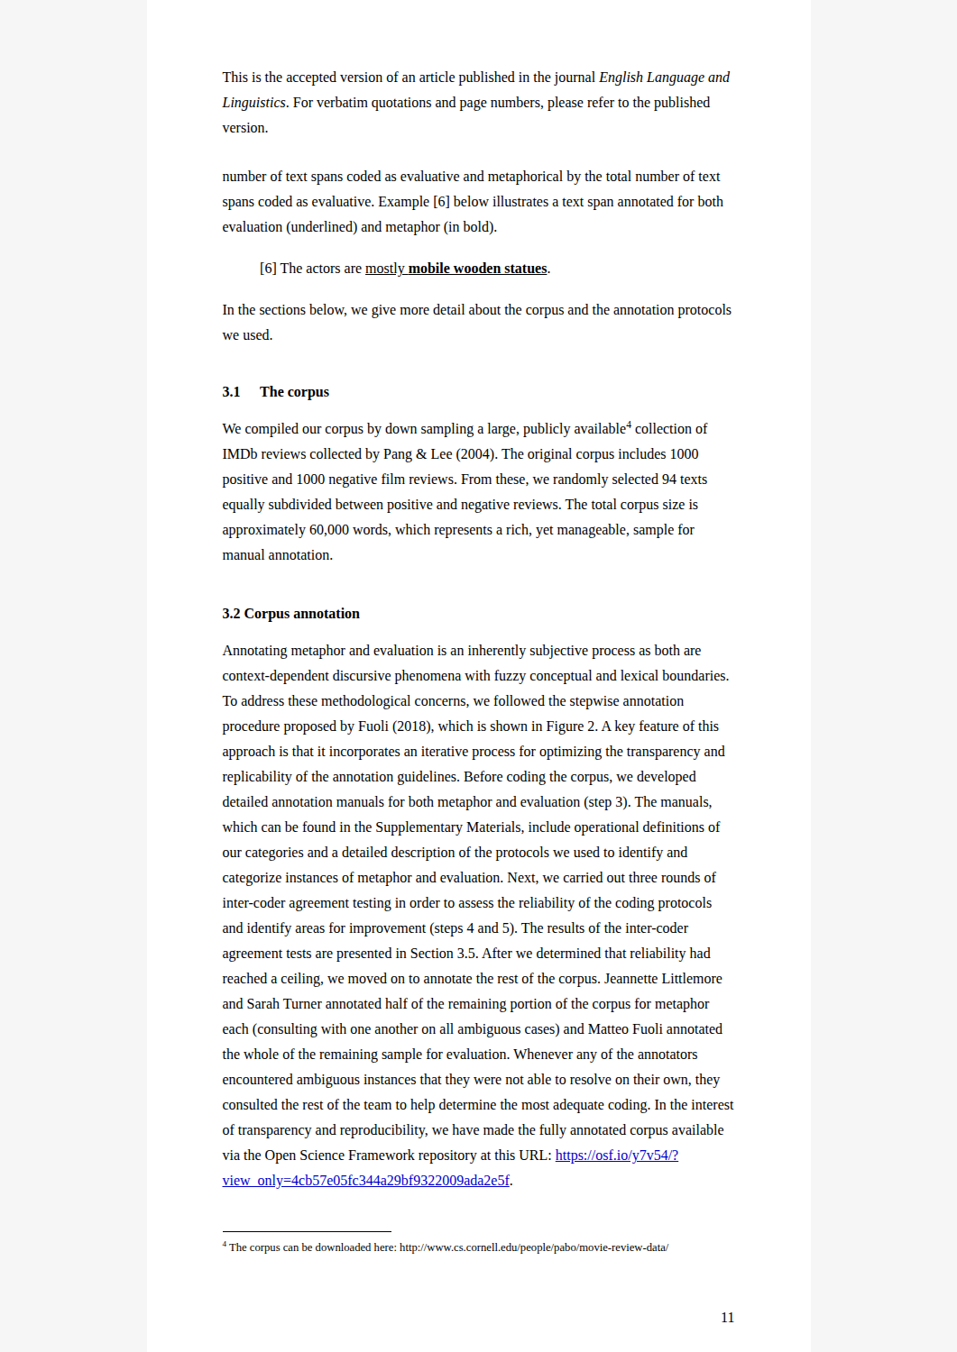This is the accepted version of an article published in the journal English Language and Linguistics. For verbatim quotations and page numbers, please refer to the published version.
number of text spans coded as evaluative and metaphorical by the total number of text spans coded as evaluative. Example [6] below illustrates a text span annotated for both evaluation (underlined) and metaphor (in bold).
[6] The actors are mostly mobile wooden statues.
In the sections below, we give more detail about the corpus and the annotation protocols we used.
3.1 The corpus
We compiled our corpus by down sampling a large, publicly available4 collection of IMDb reviews collected by Pang & Lee (2004). The original corpus includes 1000 positive and 1000 negative film reviews. From these, we randomly selected 94 texts equally subdivided between positive and negative reviews. The total corpus size is approximately 60,000 words, which represents a rich, yet manageable, sample for manual annotation.
3.2 Corpus annotation
Annotating metaphor and evaluation is an inherently subjective process as both are context-dependent discursive phenomena with fuzzy conceptual and lexical boundaries. To address these methodological concerns, we followed the stepwise annotation procedure proposed by Fuoli (2018), which is shown in Figure 2. A key feature of this approach is that it incorporates an iterative process for optimizing the transparency and replicability of the annotation guidelines. Before coding the corpus, we developed detailed annotation manuals for both metaphor and evaluation (step 3). The manuals, which can be found in the Supplementary Materials, include operational definitions of our categories and a detailed description of the protocols we used to identify and categorize instances of metaphor and evaluation. Next, we carried out three rounds of inter-coder agreement testing in order to assess the reliability of the coding protocols and identify areas for improvement (steps 4 and 5). The results of the inter-coder agreement tests are presented in Section 3.5. After we determined that reliability had reached a ceiling, we moved on to annotate the rest of the corpus. Jeannette Littlemore and Sarah Turner annotated half of the remaining portion of the corpus for metaphor each (consulting with one another on all ambiguous cases) and Matteo Fuoli annotated the whole of the remaining sample for evaluation. Whenever any of the annotators encountered ambiguous instances that they were not able to resolve on their own, they consulted the rest of the team to help determine the most adequate coding. In the interest of transparency and reproducibility, we have made the fully annotated corpus available via the Open Science Framework repository at this URL: https://osf.io/y7v54/?view_only=4cb57e05fc344a29bf9322009ada2e5f.
4 The corpus can be downloaded here: http://www.cs.cornell.edu/people/pabo/movie-review-data/
11